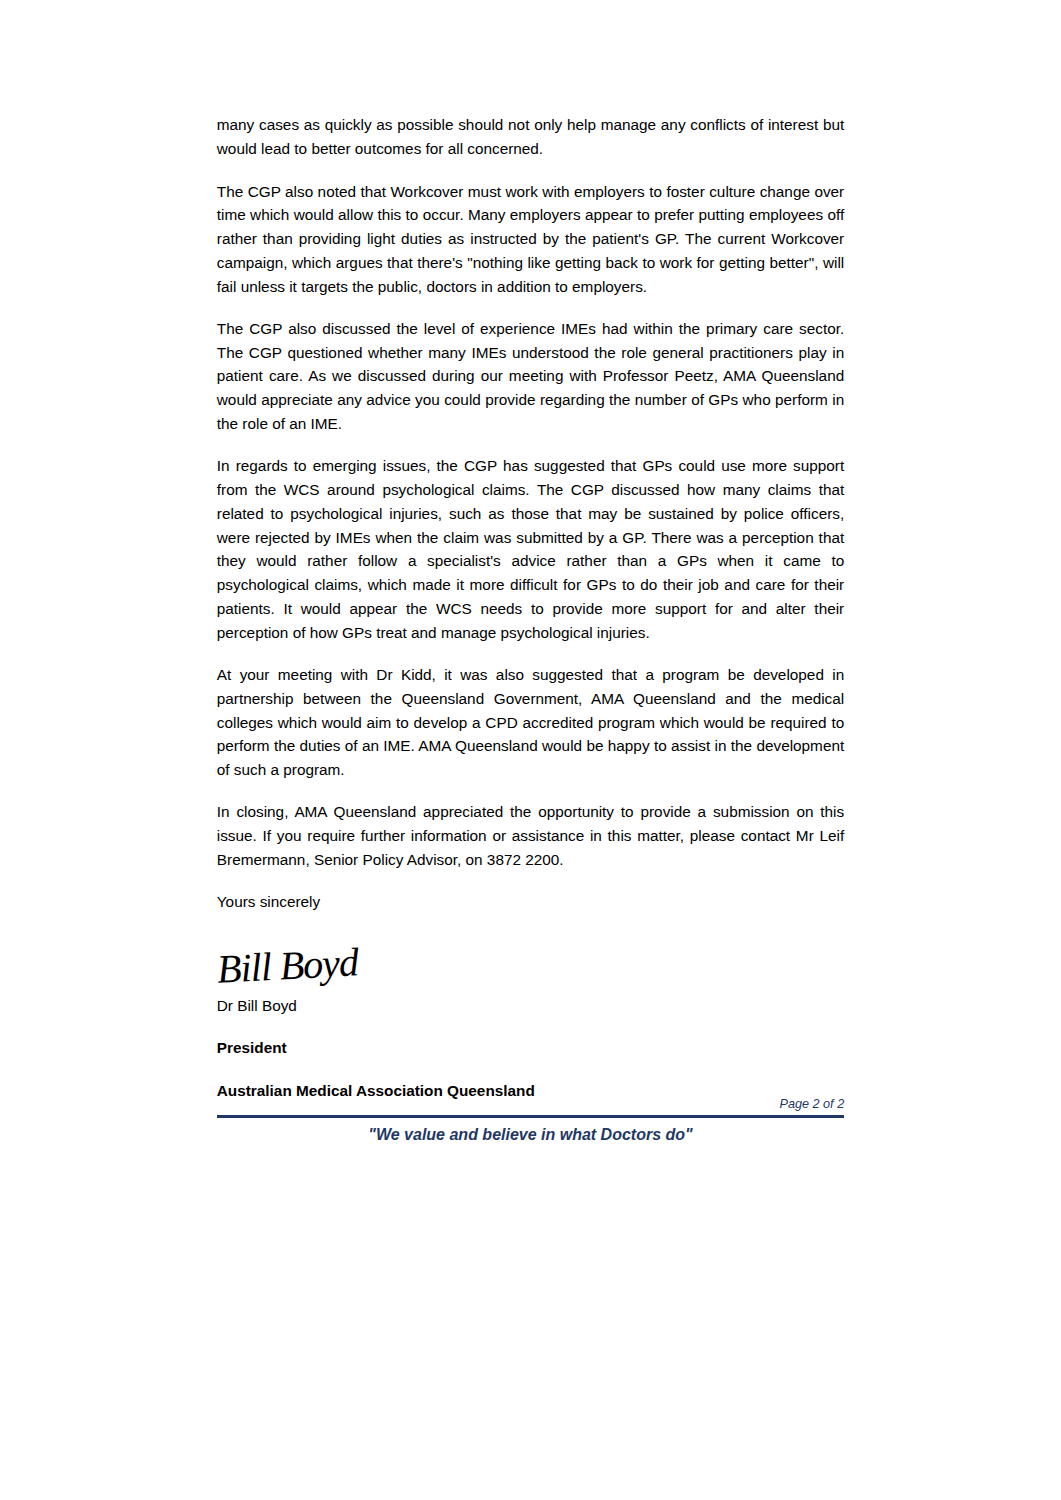many cases as quickly as possible should not only help manage any conflicts of interest but would lead to better outcomes for all concerned.
The CGP also noted that Workcover must work with employers to foster culture change over time which would allow this to occur. Many employers appear to prefer putting employees off rather than providing light duties as instructed by the patient's GP. The current Workcover campaign, which argues that there's "nothing like getting back to work for getting better", will fail unless it targets the public, doctors in addition to employers.
The CGP also discussed the level of experience IMEs had within the primary care sector. The CGP questioned whether many IMEs understood the role general practitioners play in patient care. As we discussed during our meeting with Professor Peetz, AMA Queensland would appreciate any advice you could provide regarding the number of GPs who perform in the role of an IME.
In regards to emerging issues, the CGP has suggested that GPs could use more support from the WCS around psychological claims. The CGP discussed how many claims that related to psychological injuries, such as those that may be sustained by police officers, were rejected by IMEs when the claim was submitted by a GP. There was a perception that they would rather follow a specialist's advice rather than a GPs when it came to psychological claims, which made it more difficult for GPs to do their job and care for their patients. It would appear the WCS needs to provide more support for and alter their perception of how GPs treat and manage psychological injuries.
At your meeting with Dr Kidd, it was also suggested that a program be developed in partnership between the Queensland Government, AMA Queensland and the medical colleges which would aim to develop a CPD accredited program which would be required to perform the duties of an IME. AMA Queensland would be happy to assist in the development of such a program.
In closing, AMA Queensland appreciated the opportunity to provide a submission on this issue. If you require further information or assistance in this matter, please contact Mr Leif Bremermann, Senior Policy Advisor, on 3872 2200.
Yours sincerely
Bill Boyd
Dr Bill Boyd
President
Australian Medical Association Queensland
Page 2 of 2
"We value and believe in what Doctors do"